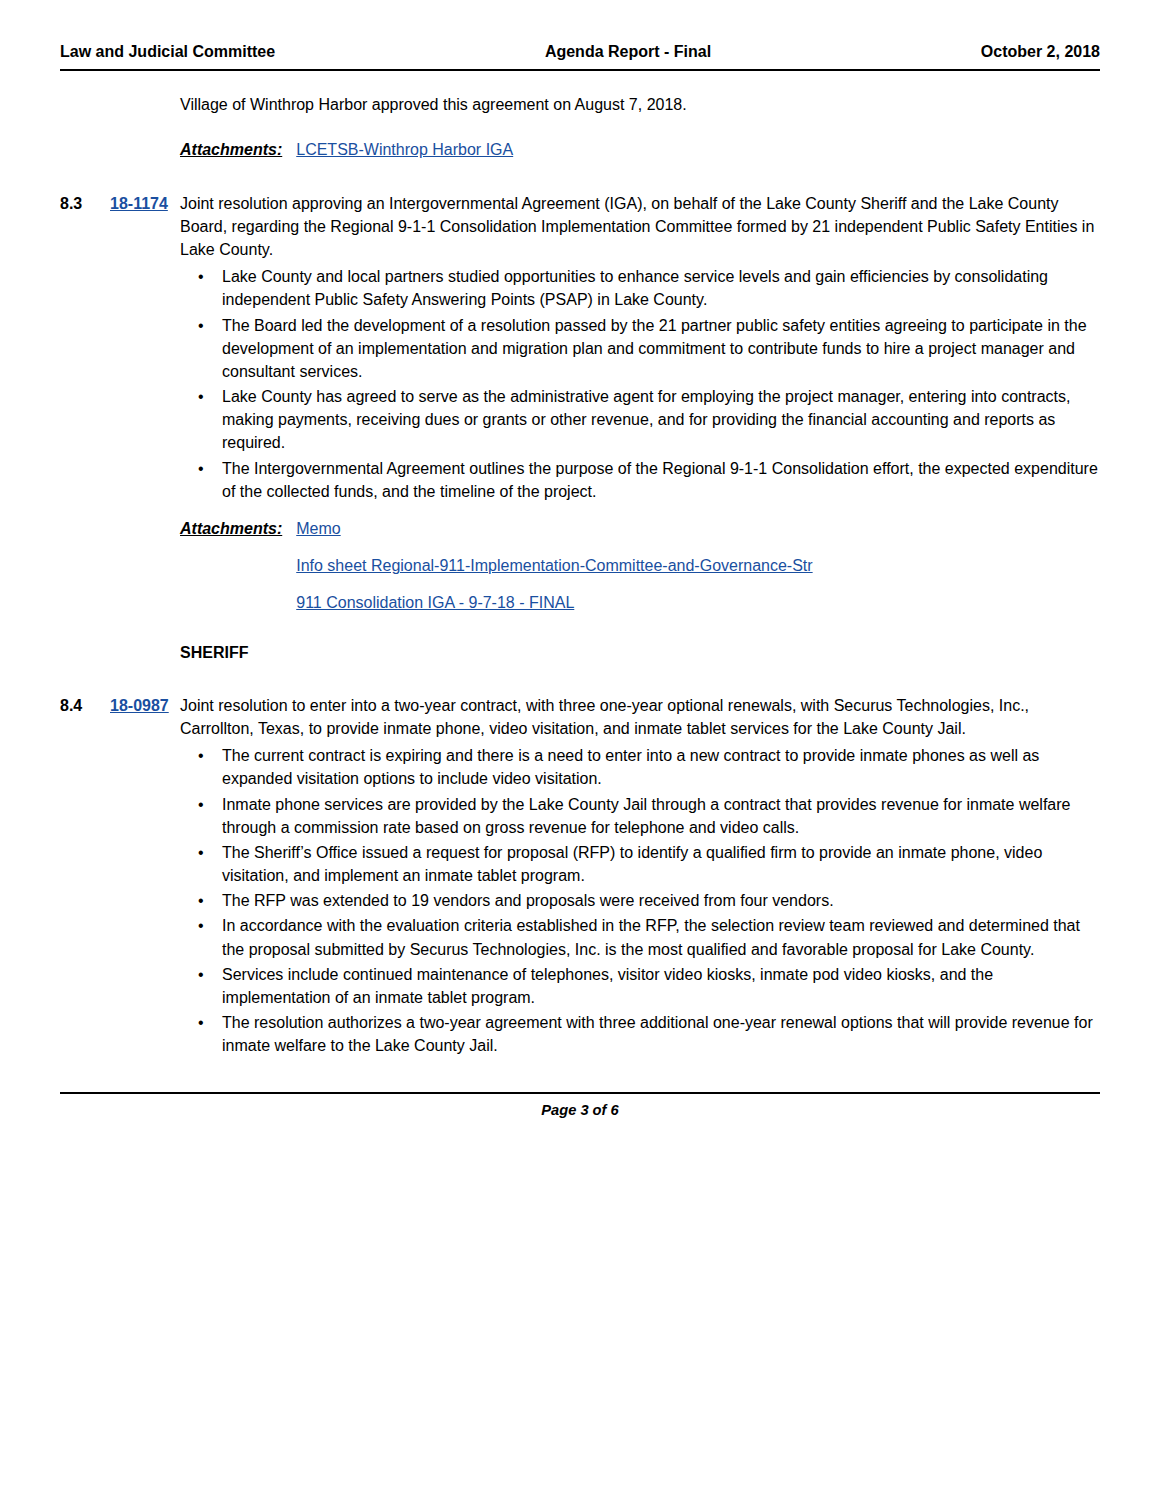Law and Judicial Committee
Agenda Report - Final
October 2, 2018
Village of Winthrop Harbor approved this agreement on August 7, 2018.
Attachments: LCETSB-Winthrop Harbor IGA
8.3 18-1174
Joint resolution approving an Intergovernmental Agreement (IGA), on behalf of the Lake County Sheriff and the Lake County Board, regarding the Regional 9-1-1 Consolidation Implementation Committee formed by 21 independent Public Safety Entities in Lake County.
Lake County and local partners studied opportunities to enhance service levels and gain efficiencies by consolidating independent Public Safety Answering Points (PSAP) in Lake County.
The Board led the development of a resolution passed by the 21 partner public safety entities agreeing to participate in the development of an implementation and migration plan and commitment to contribute funds to hire a project manager and consultant services.
Lake County has agreed to serve as the administrative agent for employing the project manager, entering into contracts, making payments, receiving dues or grants or other revenue, and for providing the financial accounting and reports as required.
The Intergovernmental Agreement outlines the purpose of the Regional 9-1-1 Consolidation effort, the expected expenditure of the collected funds, and the timeline of the project.
Attachments: Memo Info sheet Regional-911-Implementation-Committee-and-Governance-Str 911 Consolidation IGA - 9-7-18 - FINAL
SHERIFF
8.4 18-0987
Joint resolution to enter into a two-year contract, with three one-year optional renewals, with Securus Technologies, Inc., Carrollton, Texas, to provide inmate phone, video visitation, and inmate tablet services for the Lake County Jail.
The current contract is expiring and there is a need to enter into a new contract to provide inmate phones as well as expanded visitation options to include video visitation.
Inmate phone services are provided by the Lake County Jail through a contract that provides revenue for inmate welfare through a commission rate based on gross revenue for telephone and video calls.
The Sheriff’s Office issued a request for proposal (RFP) to identify a qualified firm to provide an inmate phone, video visitation, and implement an inmate tablet program.
The RFP was extended to 19 vendors and proposals were received from four vendors.
In accordance with the evaluation criteria established in the RFP, the selection review team reviewed and determined that the proposal submitted by Securus Technologies, Inc. is the most qualified and favorable proposal for Lake County.
Services include continued maintenance of telephones, visitor video kiosks, inmate pod video kiosks, and the implementation of an inmate tablet program.
The resolution authorizes a two-year agreement with three additional one-year renewal options that will provide revenue for inmate welfare to the Lake County Jail.
Page 3 of 6